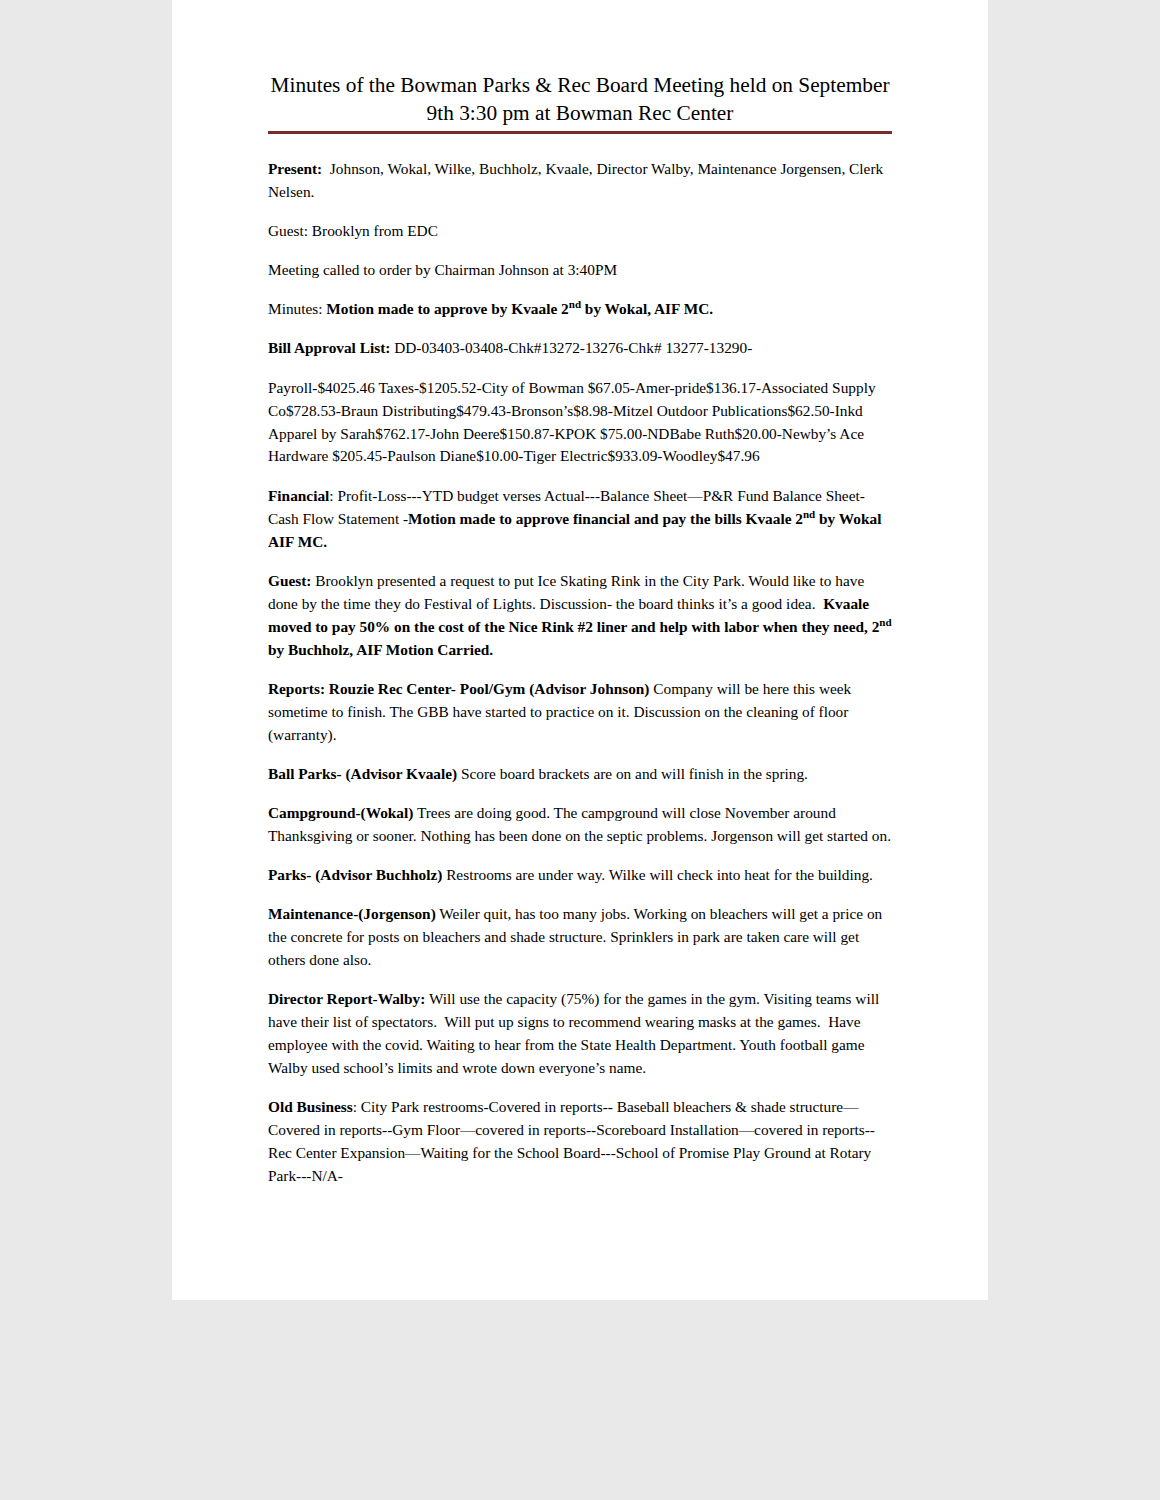Minutes of the Bowman Parks & Rec Board Meeting held on September 9th 3:30 pm at Bowman Rec Center
Present: Johnson, Wokal, Wilke, Buchholz, Kvaale, Director Walby, Maintenance Jorgensen, Clerk Nelsen.
Guest: Brooklyn from EDC
Meeting called to order by Chairman Johnson at 3:40PM
Minutes: Motion made to approve by Kvaale 2nd by Wokal, AIF MC.
Bill Approval List: DD-03403-03408-Chk#13272-13276-Chk# 13277-13290-
Payroll-$4025.46 Taxes-$1205.52-City of Bowman $67.05-Amer-pride$136.17-Associated Supply Co$728.53-Braun Distributing$479.43-Bronson’s$8.98-Mitzel Outdoor Publications$62.50-Inkd Apparel by Sarah$762.17-John Deere$150.87-KPOK $75.00-NDBabe Ruth$20.00-Newby’s Ace Hardware $205.45-Paulson Diane$10.00-Tiger Electric$933.09-Woodley$47.96
Financial: Profit-Loss---YTD budget verses Actual---Balance Sheet—P&R Fund Balance Sheet-Cash Flow Statement -Motion made to approve financial and pay the bills Kvaale 2nd by Wokal AIF MC.
Guest: Brooklyn presented a request to put Ice Skating Rink in the City Park. Would like to have done by the time they do Festival of Lights. Discussion- the board thinks it’s a good idea. Kvaale moved to pay 50% on the cost of the Nice Rink #2 liner and help with labor when they need, 2nd by Buchholz, AIF Motion Carried.
Reports: Rouzie Rec Center- Pool/Gym (Advisor Johnson) Company will be here this week sometime to finish. The GBB have started to practice on it. Discussion on the cleaning of floor (warranty).
Ball Parks- (Advisor Kvaale) Score board brackets are on and will finish in the spring.
Campground-(Wokal) Trees are doing good. The campground will close November around Thanksgiving or sooner. Nothing has been done on the septic problems. Jorgenson will get started on.
Parks- (Advisor Buchholz) Restrooms are under way. Wilke will check into heat for the building.
Maintenance-(Jorgenson) Weiler quit, has too many jobs. Working on bleachers will get a price on the concrete for posts on bleachers and shade structure. Sprinklers in park are taken care will get others done also.
Director Report-Walby: Will use the capacity (75%) for the games in the gym. Visiting teams will have their list of spectators. Will put up signs to recommend wearing masks at the games. Have employee with the covid. Waiting to hear from the State Health Department. Youth football game Walby used school’s limits and wrote down everyone’s name.
Old Business: City Park restrooms-Covered in reports-- Baseball bleachers & shade structure—Covered in reports--Gym Floor—covered in reports--Scoreboard Installation—covered in reports--Rec Center Expansion—Waiting for the School Board---School of Promise Play Ground at Rotary Park---N/A-